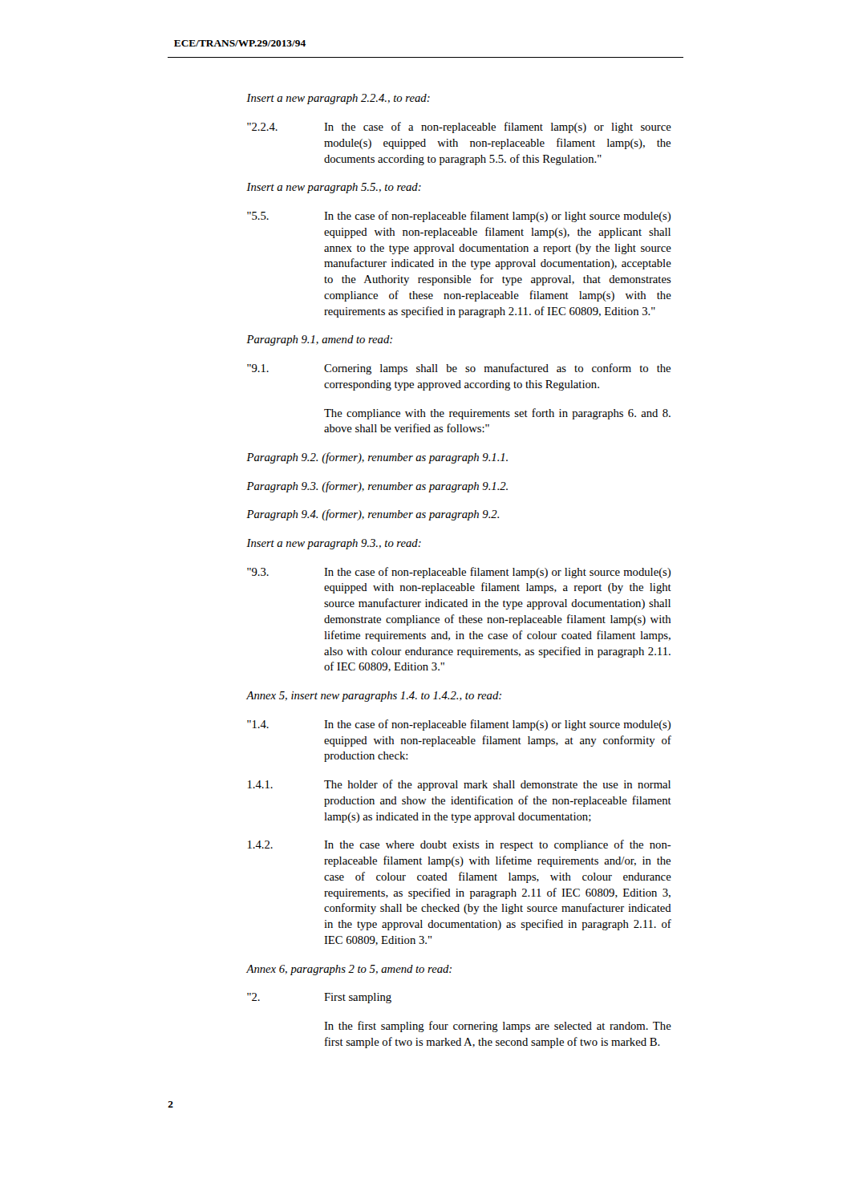ECE/TRANS/WP.29/2013/94
Insert a new paragraph 2.2.4., to read:
"2.2.4.
In the case of a non-replaceable filament lamp(s) or light source module(s) equipped with non-replaceable filament lamp(s), the documents according to paragraph 5.5. of this Regulation."
Insert a new paragraph 5.5., to read:
"5.5.
In the case of non-replaceable filament lamp(s) or light source module(s) equipped with non-replaceable filament lamp(s), the applicant shall annex to the type approval documentation a report (by the light source manufacturer indicated in the type approval documentation), acceptable to the Authority responsible for type approval, that demonstrates compliance of these non-replaceable filament lamp(s) with the requirements as specified in paragraph 2.11. of IEC 60809, Edition 3."
Paragraph 9.1, amend to read:
"9.1.
Cornering lamps shall be so manufactured as to conform to the corresponding type approved according to this Regulation.
The compliance with the requirements set forth in paragraphs 6. and 8. above shall be verified as follows:"
Paragraph 9.2. (former), renumber as paragraph 9.1.1.
Paragraph 9.3. (former), renumber as paragraph 9.1.2.
Paragraph 9.4. (former), renumber as paragraph 9.2.
Insert a new paragraph 9.3., to read:
"9.3.
In the case of non-replaceable filament lamp(s) or light source module(s) equipped with non-replaceable filament lamps, a report (by the light source manufacturer indicated in the type approval documentation) shall demonstrate compliance of these non-replaceable filament lamp(s) with lifetime requirements and, in the case of colour coated filament lamps, also with colour endurance requirements, as specified in paragraph 2.11. of IEC 60809, Edition 3."
Annex 5, insert new paragraphs 1.4. to 1.4.2., to read:
"1.4.
In the case of non-replaceable filament lamp(s) or light source module(s) equipped with non-replaceable filament lamps, at any conformity of production check:
1.4.1.
The holder of the approval mark shall demonstrate the use in normal production and show the identification of the non-replaceable filament lamp(s) as indicated in the type approval documentation;
1.4.2.
In the case where doubt exists in respect to compliance of the non-replaceable filament lamp(s) with lifetime requirements and/or, in the case of colour coated filament lamps, with colour endurance requirements, as specified in paragraph 2.11 of IEC 60809, Edition 3, conformity shall be checked (by the light source manufacturer indicated in the type approval documentation) as specified in paragraph 2.11. of IEC 60809, Edition 3."
Annex 6, paragraphs 2 to 5, amend to read:
"2.
First sampling
In the first sampling four cornering lamps are selected at random. The first sample of two is marked A, the second sample of two is marked B.
2